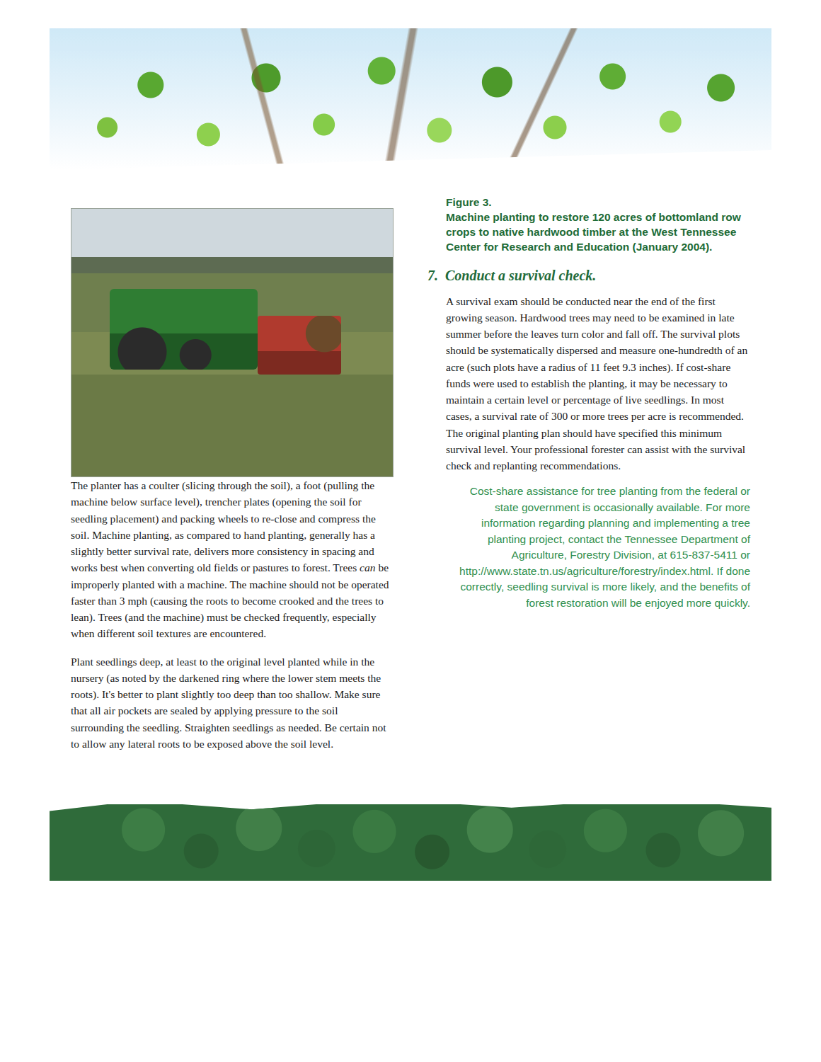The planter has a coulter (slicing through the soil), a foot (pulling the machine below surface level), trencher plates (opening the soil for seedling placement) and packing wheels to re-close and compress the soil. Machine planting, as compared to hand planting, generally has a slightly better survival rate, delivers more consistency in spacing and works best when converting old fields or pastures to forest. Trees can be improperly planted with a machine. The machine should not be operated faster than 3 mph (causing the roots to become crooked and the trees to lean). Trees (and the machine) must be checked frequently, especially when different soil textures are encountered.
Plant seedlings deep, at least to the original level planted while in the nursery (as noted by the darkened ring where the lower stem meets the roots). It's better to plant slightly too deep than too shallow. Make sure that all air pockets are sealed by applying pressure to the soil surrounding the seedling. Straighten seedlings as needed. Be certain not to allow any lateral roots to be exposed above the soil level.
Figure 3. Machine planting to restore 120 acres of bottomland row crops to native hardwood timber at the West Tennessee Center for Research and Education (January 2004).
7. Conduct a survival check.
A survival exam should be conducted near the end of the first growing season. Hardwood trees may need to be examined in late summer before the leaves turn color and fall off. The survival plots should be systematically dispersed and measure one-hundredth of an acre (such plots have a radius of 11 feet 9.3 inches). If cost-share funds were used to establish the planting, it may be necessary to maintain a certain level or percentage of live seedlings. In most cases, a survival rate of 300 or more trees per acre is recommended. The original planting plan should have specified this minimum survival level. Your professional forester can assist with the survival check and replanting recommendations.
Cost-share assistance for tree planting from the federal or state government is occasionally available. For more information regarding planning and implementing a tree planting project, contact the Tennessee Department of Agriculture, Forestry Division, at 615-837-5411 or http://www.state.tn.us/agriculture/forestry/index.html. If done correctly, seedling survival is more likely, and the benefits of forest restoration will be enjoyed more quickly.